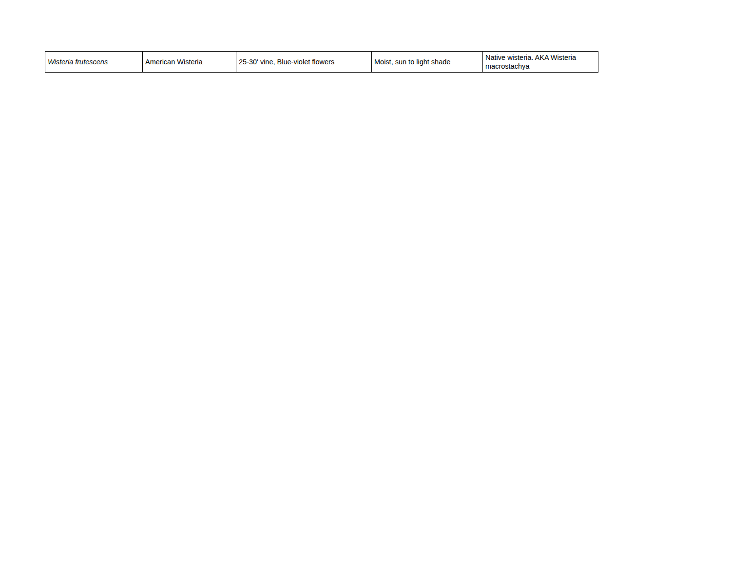| Wisteria frutescens | American Wisteria | 25-30' vine, Blue-violet flowers | Moist, sun to light shade | Native wisteria. AKA Wisteria macrostachya |